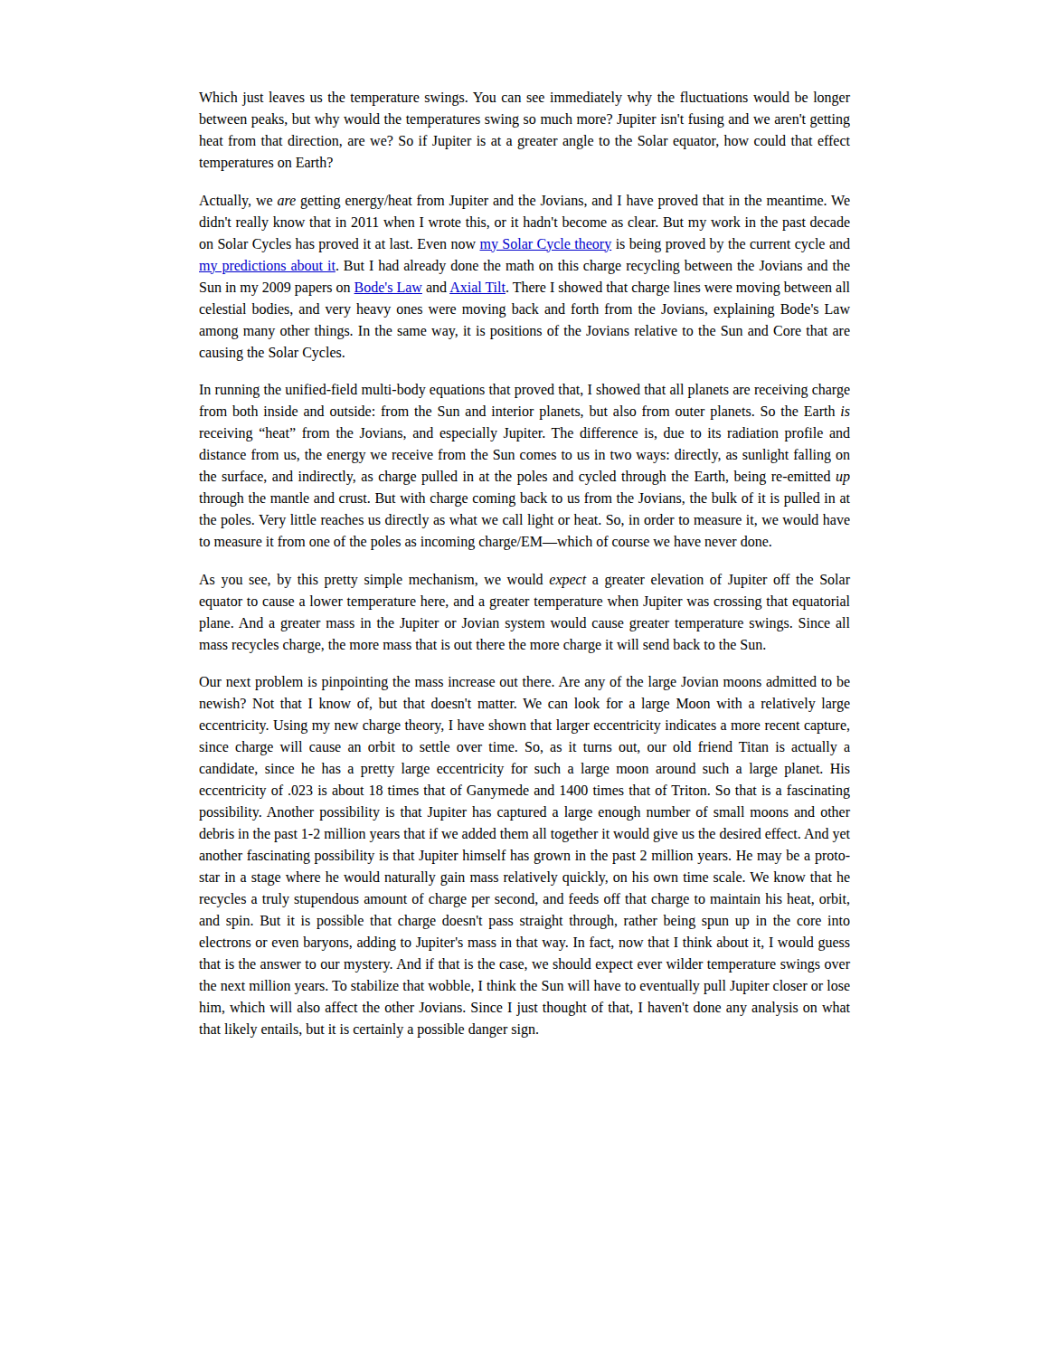Which just leaves us the temperature swings. You can see immediately why the fluctuations would be longer between peaks, but why would the temperatures swing so much more? Jupiter isn't fusing and we aren't getting heat from that direction, are we? So if Jupiter is at a greater angle to the Solar equator, how could that effect temperatures on Earth?
Actually, we are getting energy/heat from Jupiter and the Jovians, and I have proved that in the meantime. We didn't really know that in 2011 when I wrote this, or it hadn't become as clear. But my work in the past decade on Solar Cycles has proved it at last. Even now my Solar Cycle theory is being proved by the current cycle and my predictions about it. But I had already done the math on this charge recycling between the Jovians and the Sun in my 2009 papers on Bode's Law and Axial Tilt. There I showed that charge lines were moving between all celestial bodies, and very heavy ones were moving back and forth from the Jovians, explaining Bode's Law among many other things. In the same way, it is positions of the Jovians relative to the Sun and Core that are causing the Solar Cycles.
In running the unified-field multi-body equations that proved that, I showed that all planets are receiving charge from both inside and outside: from the Sun and interior planets, but also from outer planets. So the Earth is receiving “heat” from the Jovians, and especially Jupiter. The difference is, due to its radiation profile and distance from us, the energy we receive from the Sun comes to us in two ways: directly, as sunlight falling on the surface, and indirectly, as charge pulled in at the poles and cycled through the Earth, being re-emitted up through the mantle and crust. But with charge coming back to us from the Jovians, the bulk of it is pulled in at the poles. Very little reaches us directly as what we call light or heat. So, in order to measure it, we would have to measure it from one of the poles as incoming charge/EM—which of course we have never done.
As you see, by this pretty simple mechanism, we would expect a greater elevation of Jupiter off the Solar equator to cause a lower temperature here, and a greater temperature when Jupiter was crossing that equatorial plane. And a greater mass in the Jupiter or Jovian system would cause greater temperature swings. Since all mass recycles charge, the more mass that is out there the more charge it will send back to the Sun.
Our next problem is pinpointing the mass increase out there. Are any of the large Jovian moons admitted to be newish? Not that I know of, but that doesn't matter. We can look for a large Moon with a relatively large eccentricity. Using my new charge theory, I have shown that larger eccentricity indicates a more recent capture, since charge will cause an orbit to settle over time. So, as it turns out, our old friend Titan is actually a candidate, since he has a pretty large eccentricity for such a large moon around such a large planet. His eccentricity of .023 is about 18 times that of Ganymede and 1400 times that of Triton. So that is a fascinating possibility. Another possibility is that Jupiter has captured a large enough number of small moons and other debris in the past 1-2 million years that if we added them all together it would give us the desired effect. And yet another fascinating possibility is that Jupiter himself has grown in the past 2 million years. He may be a proto-star in a stage where he would naturally gain mass relatively quickly, on his own time scale. We know that he recycles a truly stupendous amount of charge per second, and feeds off that charge to maintain his heat, orbit, and spin. But it is possible that charge doesn't pass straight through, rather being spun up in the core into electrons or even baryons, adding to Jupiter's mass in that way. In fact, now that I think about it, I would guess that is the answer to our mystery. And if that is the case, we should expect ever wilder temperature swings over the next million years. To stabilize that wobble, I think the Sun will have to eventually pull Jupiter closer or lose him, which will also affect the other Jovians. Since I just thought of that, I haven't done any analysis on what that likely entails, but it is certainly a possible danger sign.